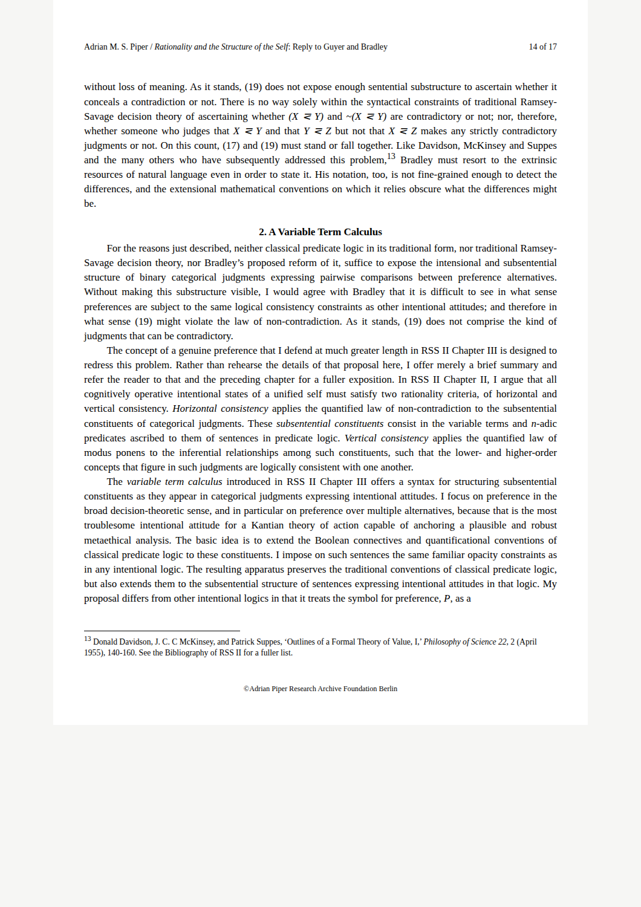Adrian M. S. Piper / Rationality and the Structure of the Self: Reply to Guyer and Bradley 14 of 17
without loss of meaning. As it stands, (19) does not expose enough sentential substructure to ascertain whether it conceals a contradiction or not. There is no way solely within the syntactical constraints of traditional Ramsey-Savage decision theory of ascertaining whether (X ⋜ Y) and ~(X ⋜ Y) are contradictory or not; nor, therefore, whether someone who judges that X ⋜ Y and that Y ⋜ Z but not that X ⋜ Z makes any strictly contradictory judgments or not. On this count, (17) and (19) must stand or fall together. Like Davidson, McKinsey and Suppes and the many others who have subsequently addressed this problem,13 Bradley must resort to the extrinsic resources of natural language even in order to state it. His notation, too, is not fine-grained enough to detect the differences, and the extensional mathematical conventions on which it relies obscure what the differences might be.
2. A Variable Term Calculus
For the reasons just described, neither classical predicate logic in its traditional form, nor traditional Ramsey-Savage decision theory, nor Bradley’s proposed reform of it, suffice to expose the intensional and subsentential structure of binary categorical judgments expressing pairwise comparisons between preference alternatives. Without making this substructure visible, I would agree with Bradley that it is difficult to see in what sense preferences are subject to the same logical consistency constraints as other intentional attitudes; and therefore in what sense (19) might violate the law of non-contradiction. As it stands, (19) does not comprise the kind of judgments that can be contradictory.
The concept of a genuine preference that I defend at much greater length in RSS II Chapter III is designed to redress this problem. Rather than rehearse the details of that proposal here, I offer merely a brief summary and refer the reader to that and the preceding chapter for a fuller exposition. In RSS II Chapter II, I argue that all cognitively operative intentional states of a unified self must satisfy two rationality criteria, of horizontal and vertical consistency. Horizontal consistency applies the quantified law of non-contradiction to the subsentential constituents of categorical judgments. These subsentential constituents consist in the variable terms and n-adic predicates ascribed to them of sentences in predicate logic. Vertical consistency applies the quantified law of modus ponens to the inferential relationships among such constituents, such that the lower- and higher-order concepts that figure in such judgments are logically consistent with one another.
The variable term calculus introduced in RSS II Chapter III offers a syntax for structuring subsentential constituents as they appear in categorical judgments expressing intentional attitudes. I focus on preference in the broad decision-theoretic sense, and in particular on preference over multiple alternatives, because that is the most troublesome intentional attitude for a Kantian theory of action capable of anchoring a plausible and robust metaethical analysis. The basic idea is to extend the Boolean connectives and quantificational conventions of classical predicate logic to these constituents. I impose on such sentences the same familiar opacity constraints as in any intentional logic. The resulting apparatus preserves the traditional conventions of classical predicate logic, but also extends them to the subsentential structure of sentences expressing intentional attitudes in that logic. My proposal differs from other intentional logics in that it treats the symbol for preference, P, as a
13 Donald Davidson, J. C. C McKinsey, and Patrick Suppes, ‘Outlines of a Formal Theory of Value, I,’ Philosophy of Science 22, 2 (April 1955), 140-160. See the Bibliography of RSS II for a fuller list.
©Adrian Piper Research Archive Foundation Berlin